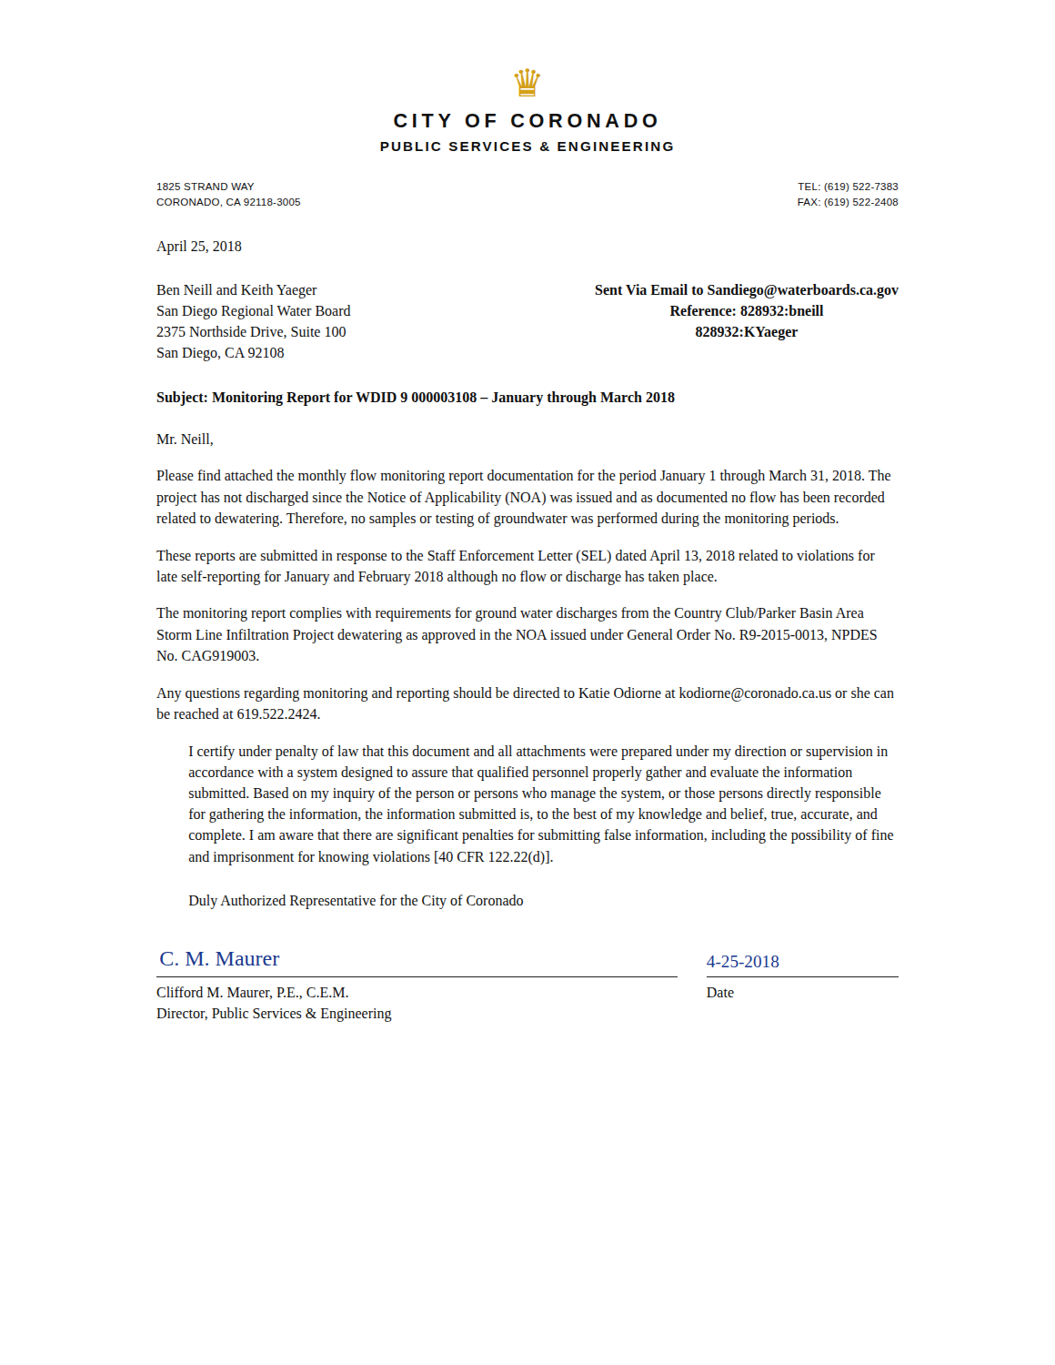♛
CITY OF CORONADO
PUBLIC SERVICES & ENGINEERING
1825 STRAND WAY
CORONADO, CA 92118-3005
TEL: (619) 522-7383
FAX: (619) 522-2408
April 25, 2018
Ben Neill and Keith Yaeger
San Diego Regional Water Board
2375 Northside Drive, Suite 100
San Diego, CA 92108
Sent Via Email to Sandiego@waterboards.ca.gov
Reference: 828932:bneill
828932:KYaeger
Subject: Monitoring Report for WDID 9 000003108 – January through March 2018
Mr. Neill,
Please find attached the monthly flow monitoring report documentation for the period January 1 through March 31, 2018. The project has not discharged since the Notice of Applicability (NOA) was issued and as documented no flow has been recorded related to dewatering. Therefore, no samples or testing of groundwater was performed during the monitoring periods.
These reports are submitted in response to the Staff Enforcement Letter (SEL) dated April 13, 2018 related to violations for late self-reporting for January and February 2018 although no flow or discharge has taken place.
The monitoring report complies with requirements for ground water discharges from the Country Club/Parker Basin Area Storm Line Infiltration Project dewatering as approved in the NOA issued under General Order No. R9-2015-0013, NPDES No. CAG919003.
Any questions regarding monitoring and reporting should be directed to Katie Odiorne at kodiorne@coronado.ca.us or she can be reached at 619.522.2424.
I certify under penalty of law that this document and all attachments were prepared under my direction or supervision in accordance with a system designed to assure that qualified personnel properly gather and evaluate the information submitted. Based on my inquiry of the person or persons who manage the system, or those persons directly responsible for gathering the information, the information submitted is, to the best of my knowledge and belief, true, accurate, and complete. I am aware that there are significant penalties for submitting false information, including the possibility of fine and imprisonment for knowing violations [40 CFR 122.22(d)].
Duly Authorized Representative for the City of Coronado
C. M. Maurer
4-25-2018
Clifford M. Maurer, P.E., C.E.M.
Director, Public Services & Engineering
Date